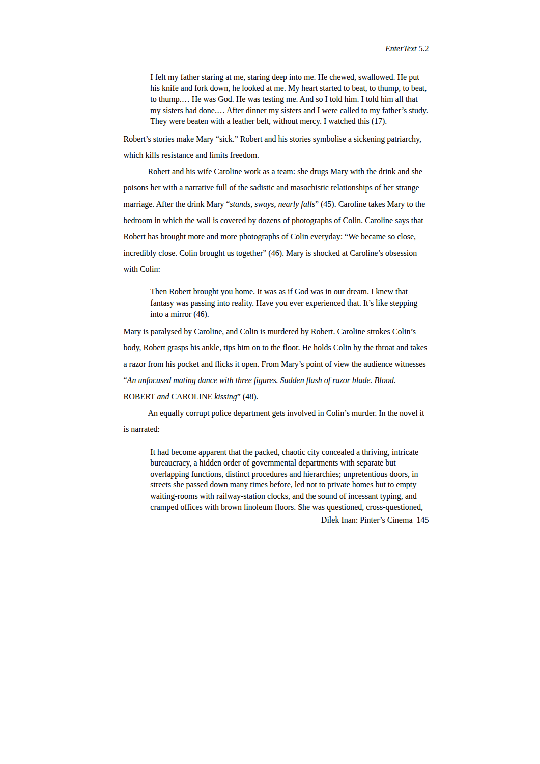EnterText 5.2
I felt my father staring at me, staring deep into me. He chewed, swallowed. He put his knife and fork down, he looked at me. My heart started to beat, to thump, to beat, to thump.… He was God. He was testing me. And so I told him. I told him all that my sisters had done.… After dinner my sisters and I were called to my father’s study. They were beaten with a leather belt, without mercy. I watched this (17).
Robert’s stories make Mary “sick.” Robert and his stories symbolise a sickening patriarchy, which kills resistance and limits freedom.
Robert and his wife Caroline work as a team: she drugs Mary with the drink and she poisons her with a narrative full of the sadistic and masochistic relationships of her strange marriage. After the drink Mary “stands, sways, nearly falls” (45). Caroline takes Mary to the bedroom in which the wall is covered by dozens of photographs of Colin. Caroline says that Robert has brought more and more photographs of Colin everyday: “We became so close, incredibly close. Colin brought us together” (46). Mary is shocked at Caroline’s obsession with Colin:
Then Robert brought you home. It was as if God was in our dream. I knew that fantasy was passing into reality. Have you ever experienced that. It’s like stepping into a mirror (46).
Mary is paralysed by Caroline, and Colin is murdered by Robert. Caroline strokes Colin’s body, Robert grasps his ankle, tips him on to the floor. He holds Colin by the throat and takes a razor from his pocket and flicks it open. From Mary’s point of view the audience witnesses “An unfocused mating dance with three figures. Sudden flash of razor blade. Blood. ROBERT and CAROLINE kissing” (48).
An equally corrupt police department gets involved in Colin’s murder. In the novel it is narrated:
It had become apparent that the packed, chaotic city concealed a thriving, intricate bureaucracy, a hidden order of governmental departments with separate but overlapping functions, distinct procedures and hierarchies; unpretentious doors, in streets she passed down many times before, led not to private homes but to empty waiting-rooms with railway-station clocks, and the sound of incessant typing, and cramped offices with brown linoleum floors. She was questioned, cross-questioned,
Dilek Inan: Pinter’s Cinema 145